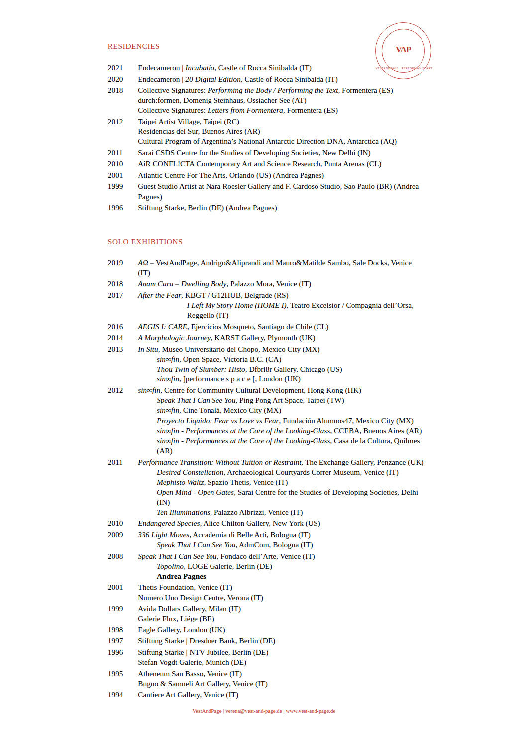VAP
VESTANDPAGE · PERFORMANCE ART
RESIDENCIES
| 2021 | Endecameron / Incubatio , Castle of Rocca Sinibalda (IT) |
| 2020 | Endecameron / 20 Digital Edition , Castle of Rocca Sinibalda (IT) |
| 2018 | Collective Signatures: Performing the Body / Performing the Text , Formentera (ES) durch:formen, Domenig Steinhaus, Ossiacher See (AT) Collective Signatures: Letters from Formentera , Formentera (ES) |
| 2012 | Taipei Artist Village, Taipei (RC) Residencias del Sur, Buenos Aires (AR) Cultural Program of Argentina’s National Antarctic Direction DNA, Antarctica (AQ) |
| 2011 | Sarai CSDS Centre for the Studies of Developing Societies, New Delhi (IN) |
| 2010 | AiR CONFL!CTA Contemporary Art and Science Research, Punta Arenas (CL) |
| 2001 | Atlantic Centre For The Arts, Orlando (US) (Andrea Pagnes) |
| 1999 | Guest Studio Artist at Nara Roesler Gallery and F. Cardoso Studio, Sao Paulo (BR) (Andrea Pagnes) |
| 1996 | Stiftung Starke, Berlin (DE) (Andrea Pagnes) |
SOLO EXHIBITIONS
| 2019 | AΩ – VestAndPage, Andrigo&Aliprandi and Mauro&Matilde Sambo, Sale Docks, Venice (IT) |
| 2018 | Anam Cara – Dwelling Body , Palazzo Mora, Venice (IT) |
| 2017 | After the Fear , KBGT / G12HUB, Belgrade (RS) I Left My Story Home (HOME I), Teatro Excelsior / Compagnia dell’Orsa, Reggello (IT) |
| 2016 | AEGIS I: CARE , Ejercicios Mosqueto, Santiago de Chile (CL) |
| 2014 | A Morphologic Journey , KARST Gallery, Plymouth (UK) |
| 2013 | In Situ , Museo Universitario del Chopo, Mexico City (MX) sin∞fin , Open Space, Victoria B.C. (CA) Thou Twin of Slumber: Histo , Dfbrl8r Gallery, Chicago (US) sin∞fin , ]performance s p a c e [, London (UK) |
| 2012 | sin∞fin , Centre for Community Cultural Development, Hong Kong (HK) Speak That I Can See You , Ping Pong Art Space, Taipei (TW) sin∞fin , Cine Tonalá, Mexico City (MX) Proyecto Liquido: Fear vs Love vs Fear , Fundación Alumnos47, Mexico City (MX) sin∞fin - Performances at the Core of the Looking-Glass , CCEBA, Buenos Aires (AR) sin∞fin - Performances at the Core of the Looking-Glass , Casa de la Cultura, Quilmes (AR) |
| 2011 | Performance Transition: Without Tuition or Restraint , The Exchange Gallery, Penzance (UK) Desired Constellation , Archaeological Courtyards Correr Museum, Venice (IT) Mephisto Waltz , Spazio Thetis, Venice (IT) Open Mind - Open Gates , Sarai Centre for the Studies of Developing Societies, Delhi (IN) Ten Illuminations , Palazzo Albrizzi, Venice (IT) |
| 2010 | Endangered Species , Alice Chilton Gallery, New York (US) |
| 2009 | 336 Light Moves , Accademia di Belle Arti, Bologna (IT) Speak That I Can See You , AdmCom, Bologna (IT) |
| 2008 | Speak That I Can See You , Fondaco dell’Arte, Venice (IT) Topolino , LOGE Galerie, Berlin (DE) Andrea Pagnes |
| 2001 | Thetis Foundation, Venice (IT) Numero Uno Design Centre, Verona (IT) |
| 1999 | Avida Dollars Gallery, Milan (IT) Galerie Flux, Liége (BE) |
| 1998 | Eagle Gallery, London (UK) |
| 1997 | Stiftung Starke / Dresdner Bank, Berlin (DE) |
| 1996 | Stiftung Starke / NTV Jubilee, Berlin (DE) Stefan Vogdt Galerie, Munich (DE) |
| 1995 | Atheneum San Basso, Venice (IT) Bugno & Samueli Art Gallery, Venice (IT) |
| 1994 | Cantiere Art Gallery, Venice (IT) |
VestAndPage | verena@vest-and-page.de | www.vest-and-page.de